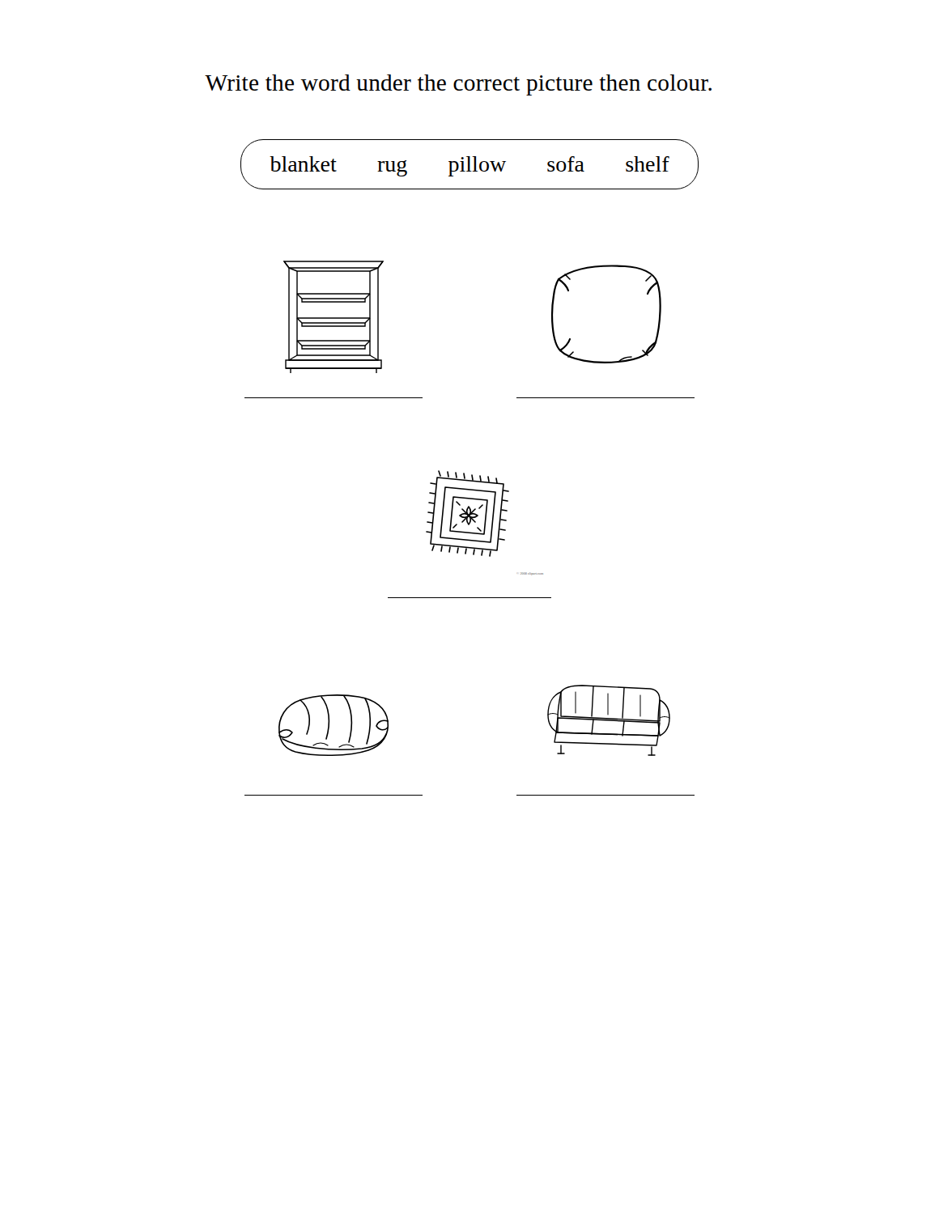Write the word under the correct picture then colour.
blanket rug pillow sofa shelf
© 2008 clipart.com